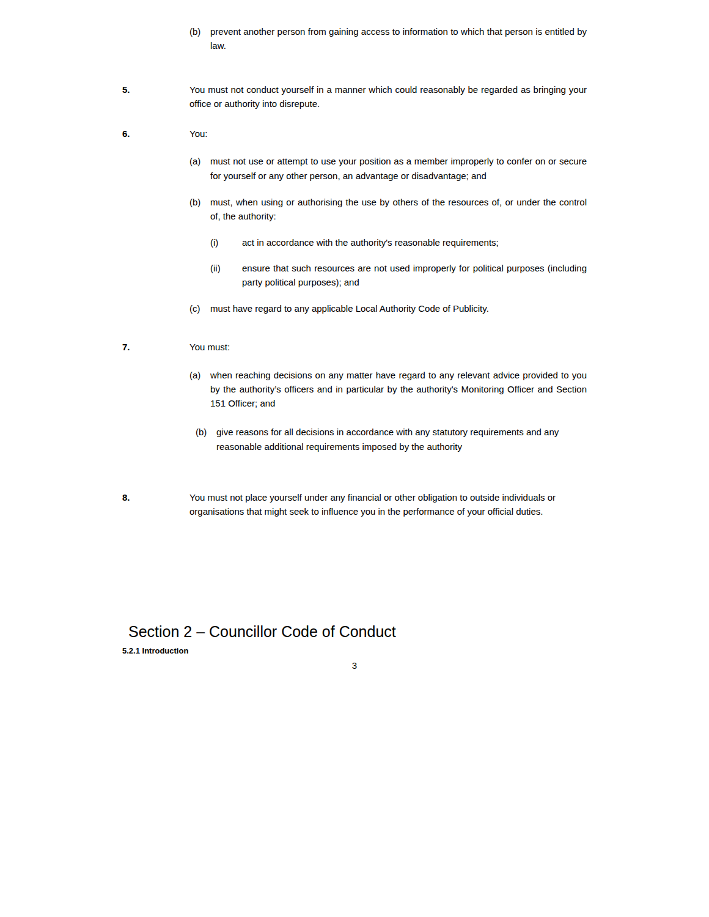(b)
prevent another person from gaining access to information to which that person is entitled by law.
5.
You must not conduct yourself in a manner which could reasonably be regarded as bringing your office or authority into disrepute.
6.
You:
(a)
must not use or attempt to use your position as a member improperly to confer on or secure for yourself or any other person, an advantage or disadvantage; and
(b)
must, when using or authorising the use by others of the resources of, or under the control of, the authority:
(i)
act in accordance with the authority's reasonable requirements;
(ii)
ensure that such resources are not used improperly for political purposes (including party political purposes); and
(c)
must have regard to any applicable Local Authority Code of Publicity.
7.
You must:
(a)
when reaching decisions on any matter have regard to any relevant advice provided to you by the authority’s officers and in particular by the authority's Monitoring Officer and Section 151 Officer; and
(b)
give reasons for all decisions in accordance with any statutory requirements and any reasonable additional requirements imposed by the authority
8.
You must not place yourself under any financial or other obligation to outside individuals or organisations that might seek to influence you in the performance of your official duties.
Section 2 – Councillor Code of Conduct
5.2.1 Introduction
3